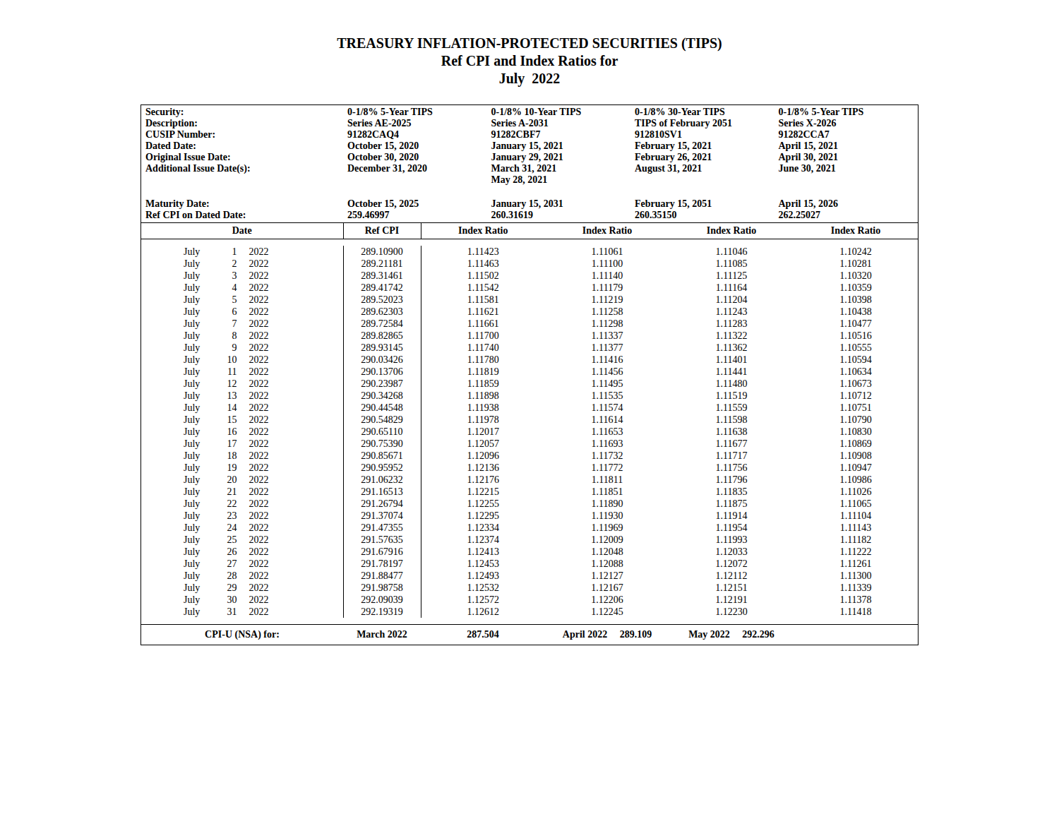TREASURY INFLATION-PROTECTED SECURITIES (TIPS)
Ref CPI and Index Ratios for
July 2022
| Security: Description: CUSIP Number: Dated Date: Original Issue Date: Additional Issue Date(s): | 0-1/8% 5-Year TIPS Series AE-2025 91282CAQ4 October 15, 2020 October 30, 2020 December 31, 2020 | 0-1/8% 10-Year TIPS Series A-2031 91282CBF7 January 15, 2021 January 29, 2021 March 31, 2021 May 28, 2021 | 0-1/8% 30-Year TIPS TIPS of February 2051 912810SV1 February 15, 2021 February 26, 2021 August 31, 2021 | 0-1/8% 5-Year TIPS Series X-2026 91282CCA7 April 15, 2021 April 30, 2021 June 30, 2021 |
| Maturity Date: Ref CPI on Dated Date: | October 15, 2025 259.46997 | January 15, 2031 260.31619 | February 15, 2051 260.35150 | April 15, 2026 262.25027 |
| Date | Ref CPI | Index Ratio | Index Ratio | Index Ratio | Index Ratio |
| July 1 2022 | 289.10900 | 1.11423 | 1.11061 | 1.11046 | 1.10242 |
| July 2 2022 | 289.21181 | 1.11463 | 1.11100 | 1.11085 | 1.10281 |
| July 3 2022 | 289.31461 | 1.11502 | 1.11140 | 1.11125 | 1.10320 |
| July 4 2022 | 289.41742 | 1.11542 | 1.11179 | 1.11164 | 1.10359 |
| July 5 2022 | 289.52023 | 1.11581 | 1.11219 | 1.11204 | 1.10398 |
| July 6 2022 | 289.62303 | 1.11621 | 1.11258 | 1.11243 | 1.10438 |
| July 7 2022 | 289.72584 | 1.11661 | 1.11298 | 1.11283 | 1.10477 |
| July 8 2022 | 289.82865 | 1.11700 | 1.11337 | 1.11322 | 1.10516 |
| July 9 2022 | 289.93145 | 1.11740 | 1.11377 | 1.11362 | 1.10555 |
| July 10 2022 | 290.03426 | 1.11780 | 1.11416 | 1.11401 | 1.10594 |
| July 11 2022 | 290.13706 | 1.11819 | 1.11456 | 1.11441 | 1.10634 |
| July 12 2022 | 290.23987 | 1.11859 | 1.11495 | 1.11480 | 1.10673 |
| July 13 2022 | 290.34268 | 1.11898 | 1.11535 | 1.11519 | 1.10712 |
| July 14 2022 | 290.44548 | 1.11938 | 1.11574 | 1.11559 | 1.10751 |
| July 15 2022 | 290.54829 | 1.11978 | 1.11614 | 1.11598 | 1.10790 |
| July 16 2022 | 290.65110 | 1.12017 | 1.11653 | 1.11638 | 1.10830 |
| July 17 2022 | 290.75390 | 1.12057 | 1.11693 | 1.11677 | 1.10869 |
| July 18 2022 | 290.85671 | 1.12096 | 1.11732 | 1.11717 | 1.10908 |
| July 19 2022 | 290.95952 | 1.12136 | 1.11772 | 1.11756 | 1.10947 |
| July 20 2022 | 291.06232 | 1.12176 | 1.11811 | 1.11796 | 1.10986 |
| July 21 2022 | 291.16513 | 1.12215 | 1.11851 | 1.11835 | 1.11026 |
| July 22 2022 | 291.26794 | 1.12255 | 1.11890 | 1.11875 | 1.11065 |
| July 23 2022 | 291.37074 | 1.12295 | 1.11930 | 1.11914 | 1.11104 |
| July 24 2022 | 291.47355 | 1.12334 | 1.11969 | 1.11954 | 1.11143 |
| July 25 2022 | 291.57635 | 1.12374 | 1.12009 | 1.11993 | 1.11182 |
| July 26 2022 | 291.67916 | 1.12413 | 1.12048 | 1.12033 | 1.11222 |
| July 27 2022 | 291.78197 | 1.12453 | 1.12088 | 1.12072 | 1.11261 |
| July 28 2022 | 291.88477 | 1.12493 | 1.12127 | 1.12112 | 1.11300 |
| July 29 2022 | 291.98758 | 1.12532 | 1.12167 | 1.12151 | 1.11339 |
| July 30 2022 | 292.09039 | 1.12572 | 1.12206 | 1.12191 | 1.11378 |
| July 31 2022 | 292.19319 | 1.12612 | 1.12245 | 1.12230 | 1.11418 |
| CPI-U (NSA) for: | March 2022 | 287.504 | April 2022 289.109 | May 2022 292.296 | |